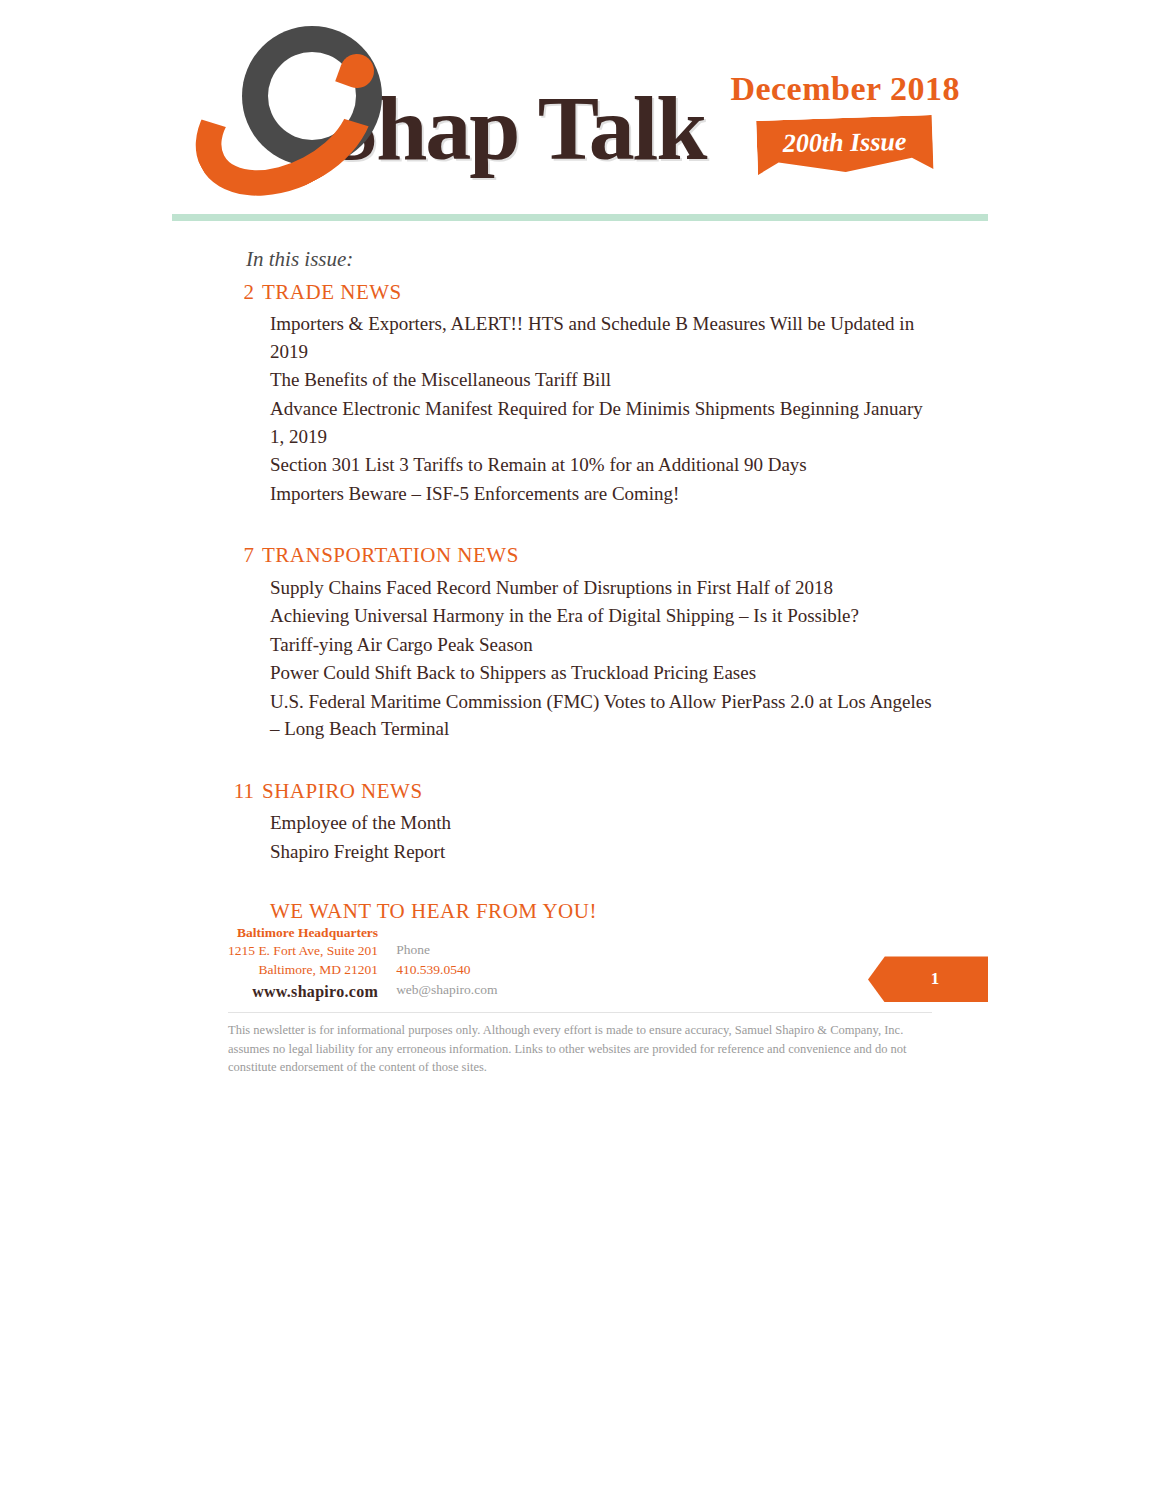Shap Talk
December 2018
200th Issue
In this issue:
2
TRADE NEWS
Importers & Exporters, ALERT!! HTS and Schedule B Measures Will be Updated in 2019
The Benefits of the Miscellaneous Tariff Bill
Advance Electronic Manifest Required for De Minimis Shipments Beginning January 1, 2019
Section 301 List 3 Tariffs to Remain at 10% for an Additional 90 Days
Importers Beware – ISF-5 Enforcements are Coming!
7
TRANSPORTATION NEWS
Supply Chains Faced Record Number of Disruptions in First Half of 2018
Achieving Universal Harmony in the Era of Digital Shipping – Is it Possible?
Tariff-ying Air Cargo Peak Season
Power Could Shift Back to Shippers as Truckload Pricing Eases
U.S. Federal Maritime Commission (FMC) Votes to Allow PierPass 2.0 at Los Angeles – Long Beach Terminal
11
SHAPIRO NEWS
Employee of the Month
Shapiro Freight Report
WE WANT TO HEAR FROM YOU!
Baltimore Headquarters
1215 E. Fort Ave, Suite 201
Baltimore, MD 21201
www.shapiro.com
Phone
410.539.0540
web@shapiro.com
1
This newsletter is for informational purposes only. Although every effort is made to ensure accuracy, Samuel Shapiro & Company, Inc. assumes no legal liability for any erroneous information. Links to other websites are provided for reference and convenience and do not constitute endorsement of the content of those sites.